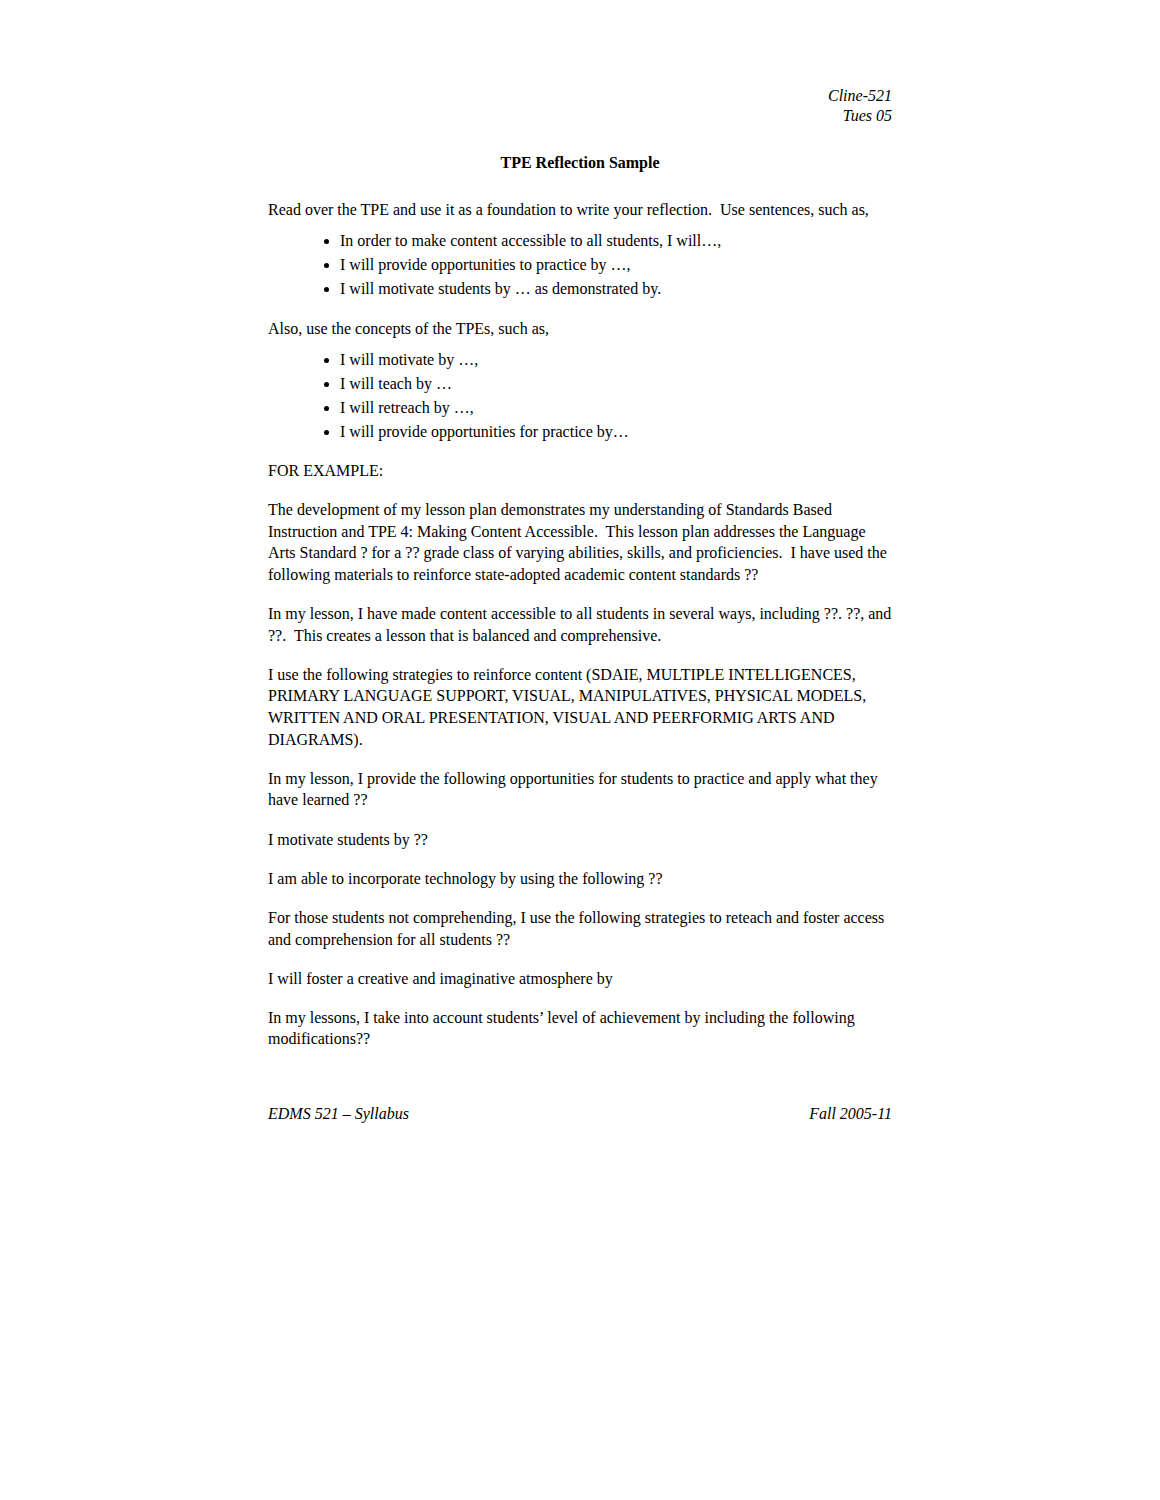Cline-521
Tues 05
TPE Reflection Sample
Read over the TPE and use it as a foundation to write your reflection. Use sentences, such as,
In order to make content accessible to all students, I will…,
I will provide opportunities to practice by …,
I will motivate students by … as demonstrated by.
Also, use the concepts of the TPEs, such as,
I will motivate by …,
I will teach by …
I will retreach by …,
I will provide opportunities for practice by…
FOR EXAMPLE:
The development of my lesson plan demonstrates my understanding of Standards Based Instruction and TPE 4: Making Content Accessible. This lesson plan addresses the Language Arts Standard ? for a ?? grade class of varying abilities, skills, and proficiencies. I have used the following materials to reinforce state-adopted academic content standards ??
In my lesson, I have made content accessible to all students in several ways, including ??. ??, and ??. This creates a lesson that is balanced and comprehensive.
I use the following strategies to reinforce content (SDAIE, MULTIPLE INTELLIGENCES, PRIMARY LANGUAGE SUPPORT, VISUAL, MANIPULATIVES, PHYSICAL MODELS, WRITTEN AND ORAL PRESENTATION, VISUAL AND PEERFORMIG ARTS AND DIAGRAMS).
In my lesson, I provide the following opportunities for students to practice and apply what they have learned ??
I motivate students by ??
I am able to incorporate technology by using the following ??
For those students not comprehending, I use the following strategies to reteach and foster access and comprehension for all students ??
I will foster a creative and imaginative atmosphere by
In my lessons, I take into account students’ level of achievement by including the following modifications??
EDMS 521 – Syllabus Fall 2005-11